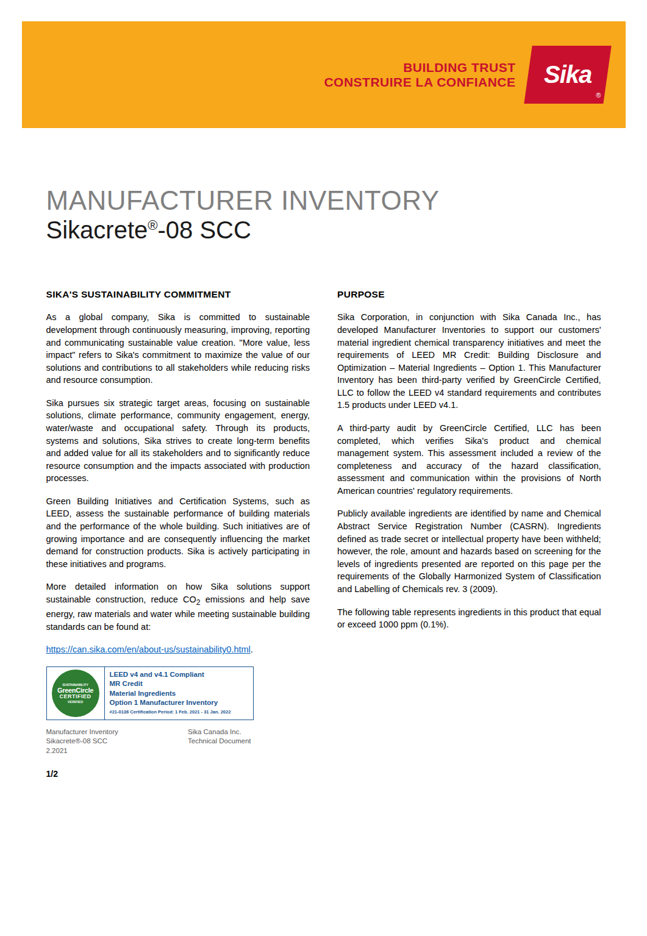BUILDING TRUST
CONSTRUIRE LA CONFIANCE
Sika
®
MANUFACTURER INVENTORY
Sikacrete®-08 SCC
SIKA'S SUSTAINABILITY COMMITMENT
As a global company, Sika is committed to sustainable development through continuously measuring, improving, reporting and communicating sustainable value creation. "More value, less impact" refers to Sika's commitment to maximize the value of our solutions and contributions to all stakeholders while reducing risks and resource consumption.
Sika pursues six strategic target areas, focusing on sustainable solutions, climate performance, community engagement, energy, water/waste and occupational safety. Through its products, systems and solutions, Sika strives to create long-term benefits and added value for all its stakeholders and to significantly reduce resource consumption and the impacts associated with production processes.
Green Building Initiatives and Certification Systems, such as LEED, assess the sustainable performance of building materials and the performance of the whole building. Such initiatives are of growing importance and are consequently influencing the market demand for construction products. Sika is actively participating in these initiatives and programs.
More detailed information on how Sika solutions support sustainable construction, reduce CO2 emissions and help save energy, raw materials and water while meeting sustainable building standards can be found at:
https://can.sika.com/en/about-us/sustainability0.html.
SUSTAINABILITY
GreenCircle
CERTIFIED
VERIFIED
LEED v4 and v4.1 Compliant
MR Credit
Material Ingredients
Option 1 Manufacturer Inventory
#21-0136 Certification Period: 1 Feb. 2021 - 31 Jan. 2022
Manufacturer Inventory
Sikacrete®-08 SCC
2.2021
Sika Canada Inc.
Technical Document
1/2
PURPOSE
Sika Corporation, in conjunction with Sika Canada Inc., has developed Manufacturer Inventories to support our customers' material ingredient chemical transparency initiatives and meet the requirements of LEED MR Credit: Building Disclosure and Optimization – Material Ingredients – Option 1. This Manufacturer Inventory has been third-party verified by GreenCircle Certified, LLC to follow the LEED v4 standard requirements and contributes 1.5 products under LEED v4.1.
A third-party audit by GreenCircle Certified, LLC has been completed, which verifies Sika's product and chemical management system. This assessment included a review of the completeness and accuracy of the hazard classification, assessment and communication within the provisions of North American countries' regulatory requirements.
Publicly available ingredients are identified by name and Chemical Abstract Service Registration Number (CASRN). Ingredients defined as trade secret or intellectual property have been withheld; however, the role, amount and hazards based on screening for the levels of ingredients presented are reported on this page per the requirements of the Globally Harmonized System of Classification and Labelling of Chemicals rev. 3 (2009).
The following table represents ingredients in this product that equal or exceed 1000 ppm (0.1%).